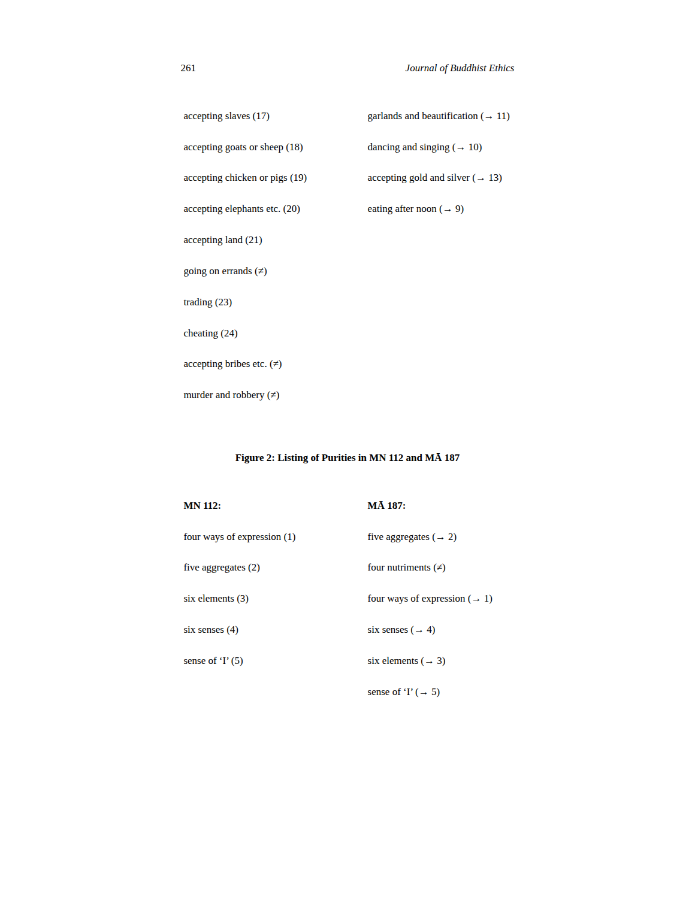261
Journal of Buddhist Ethics
accepting slaves (17)
accepting goats or sheep (18)
accepting chicken or pigs (19)
accepting elephants etc. (20)
accepting land (21)
going on errands (≠)
trading (23)
cheating (24)
accepting bribes etc. (≠)
murder and robbery (≠)
garlands and beautification (→ 11)
dancing and singing (→ 10)
accepting gold and silver (→ 13)
eating after noon (→ 9)
Figure 2: Listing of Purities in MN 112 and MĀ 187
MN 112:
four ways of expression (1)
five aggregates (2)
six elements (3)
six senses (4)
sense of ‘I’ (5)
MĀ 187:
five aggregates (→ 2)
four nutriments (≠)
four ways of expression (→ 1)
six senses (→ 4)
six elements (→ 3)
sense of ‘I’ (→ 5)